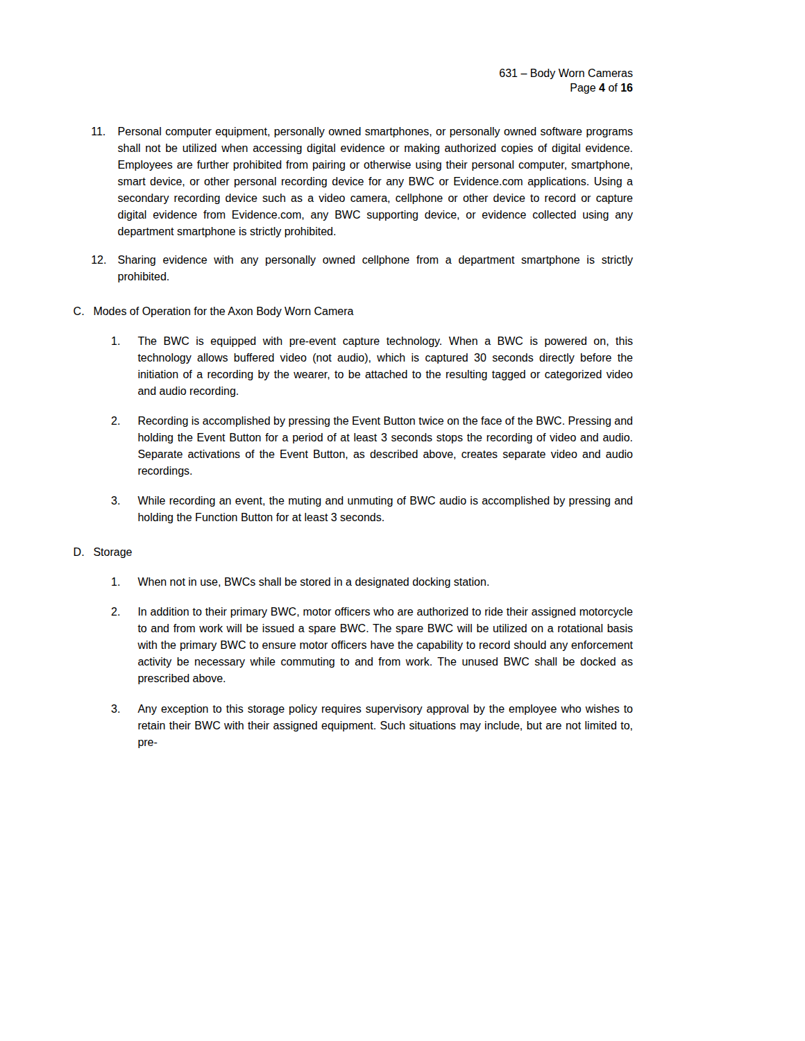631 – Body Worn Cameras
Page 4 of 16
11. Personal computer equipment, personally owned smartphones, or personally owned software programs shall not be utilized when accessing digital evidence or making authorized copies of digital evidence. Employees are further prohibited from pairing or otherwise using their personal computer, smartphone, smart device, or other personal recording device for any BWC or Evidence.com applications. Using a secondary recording device such as a video camera, cellphone or other device to record or capture digital evidence from Evidence.com, any BWC supporting device, or evidence collected using any department smartphone is strictly prohibited.
12. Sharing evidence with any personally owned cellphone from a department smartphone is strictly prohibited.
C. Modes of Operation for the Axon Body Worn Camera
1. The BWC is equipped with pre-event capture technology. When a BWC is powered on, this technology allows buffered video (not audio), which is captured 30 seconds directly before the initiation of a recording by the wearer, to be attached to the resulting tagged or categorized video and audio recording.
2. Recording is accomplished by pressing the Event Button twice on the face of the BWC. Pressing and holding the Event Button for a period of at least 3 seconds stops the recording of video and audio. Separate activations of the Event Button, as described above, creates separate video and audio recordings.
3. While recording an event, the muting and unmuting of BWC audio is accomplished by pressing and holding the Function Button for at least 3 seconds.
D. Storage
1. When not in use, BWCs shall be stored in a designated docking station.
2. In addition to their primary BWC, motor officers who are authorized to ride their assigned motorcycle to and from work will be issued a spare BWC. The spare BWC will be utilized on a rotational basis with the primary BWC to ensure motor officers have the capability to record should any enforcement activity be necessary while commuting to and from work. The unused BWC shall be docked as prescribed above.
3. Any exception to this storage policy requires supervisory approval by the employee who wishes to retain their BWC with their assigned equipment. Such situations may include, but are not limited to, pre-